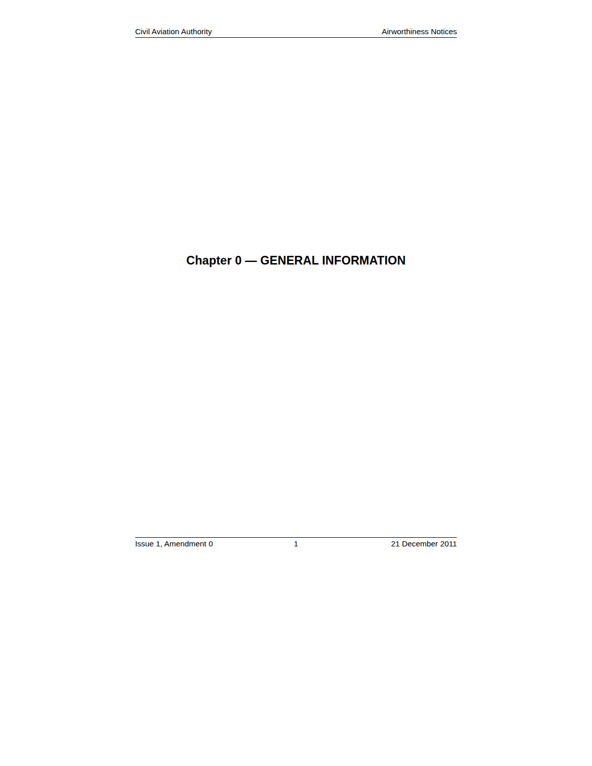Civil Aviation Authority Airworthiness Notices
Chapter 0 — GENERAL INFORMATION
Issue 1, Amendment 0 1 21 December 2011